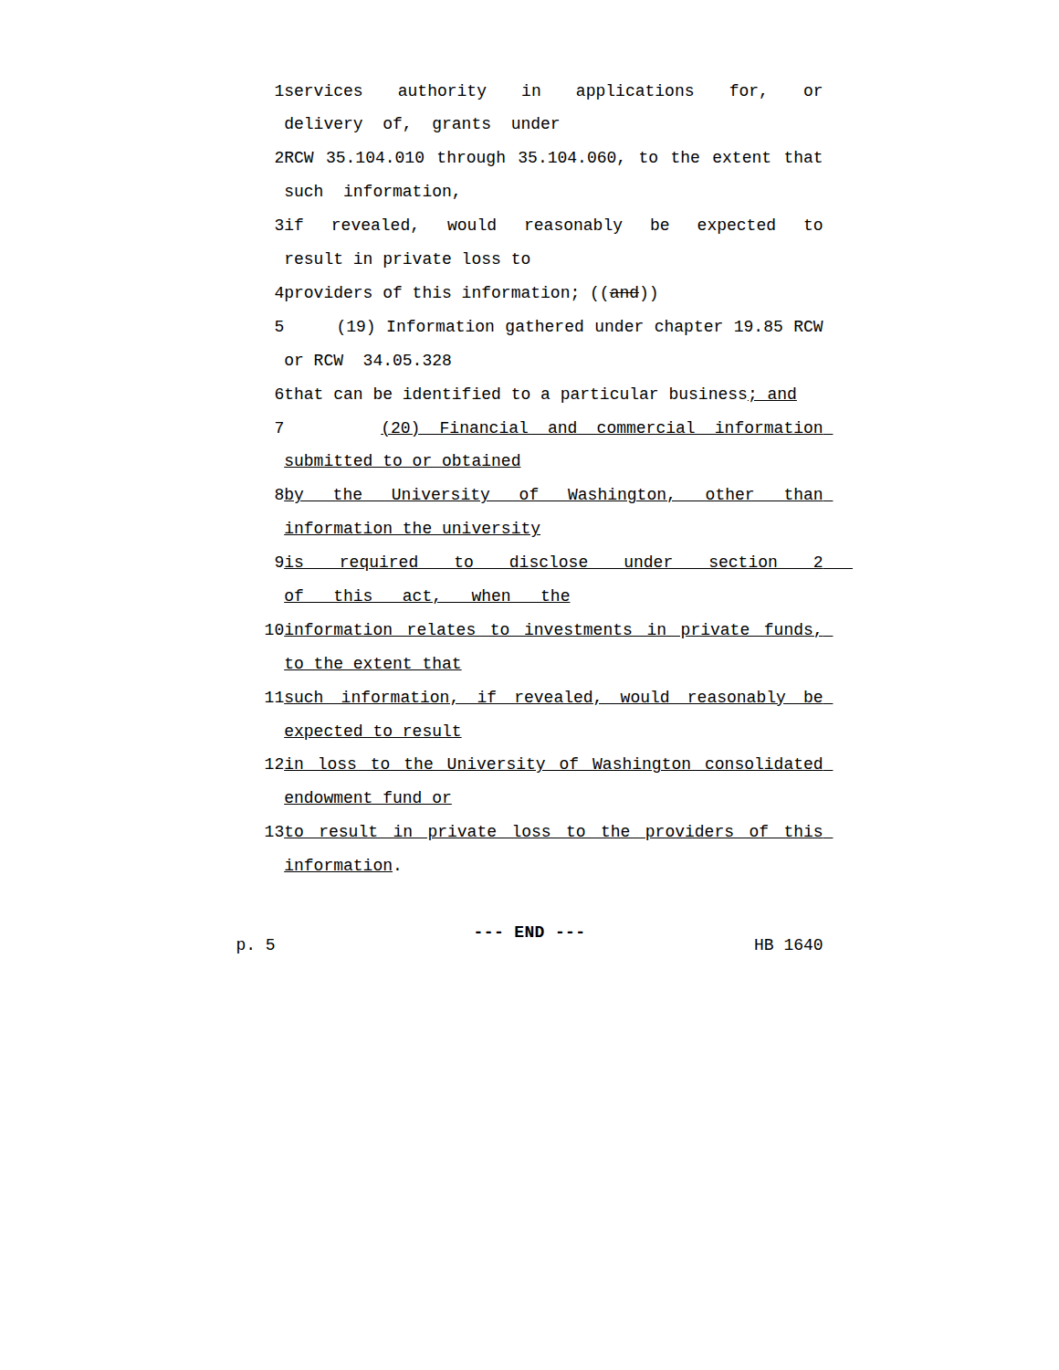| 1 | services authority in applications for, or delivery of, grants under |
| 2 | RCW 35.104.010 through 35.104.060, to the extent that such information, |
| 3 | if revealed, would reasonably be expected to result in private loss to |
| 4 | providers of this information; (( and )) |
| 5 | (19) Information gathered under chapter 19.85 RCW or RCW 34.05.328 |
| 6 | that can be identified to a particular business ; and |
| 7 | (20) Financial and commercial information submitted to or obtained |
| 8 | by the University of Washington, other than information the university |
| 9 | is required to disclose under section 2 of this act, when the |
| 10 | information relates to investments in private funds, to the extent that |
| 11 | such information, if revealed, would reasonably be expected to result |
| 12 | in loss to the University of Washington consolidated endowment fund or |
| 13 | to result in private loss to the providers of this information . |
--- END ---
p. 5 HB 1640